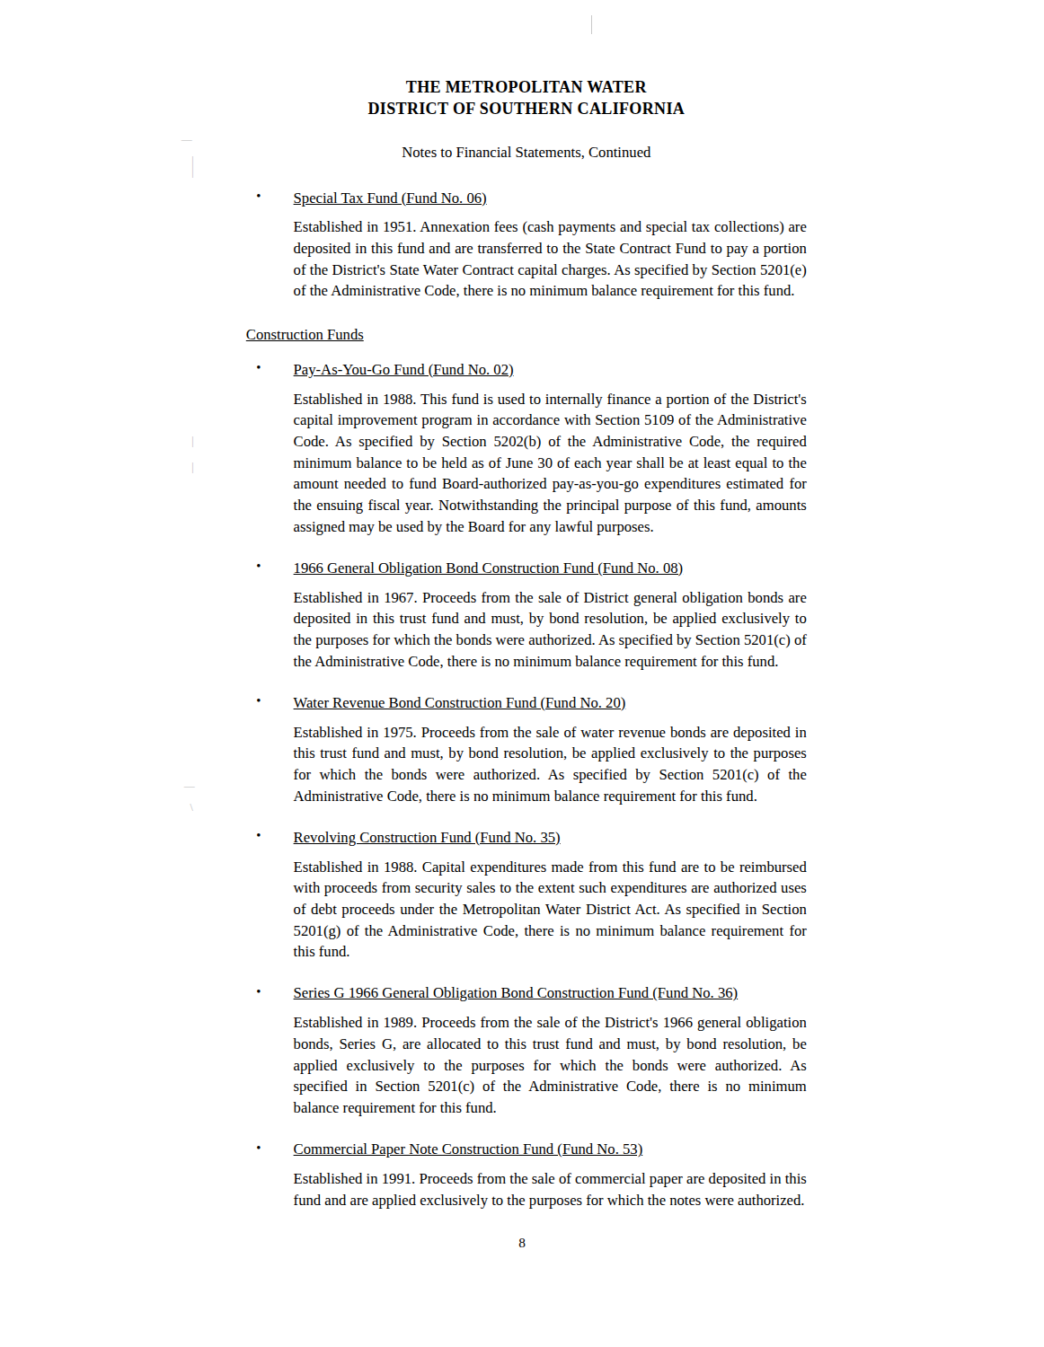—
|
|
|
|
—
\
The Metropolitan Water
District of Southern California
Notes to Financial Statements, Continued
•
Special Tax Fund (Fund No. 06)
Established in 1951. Annexation fees (cash payments and special tax collections) are deposited in this fund and are transferred to the State Contract Fund to pay a portion of the District's State Water Contract capital charges. As specified by Section 5201(e) of the Administrative Code, there is no minimum balance requirement for this fund.
Construction Funds
•
Pay-As-You-Go Fund (Fund No. 02)
Established in 1988. This fund is used to internally finance a portion of the District's capital improvement program in accordance with Section 5109 of the Administrative Code. As specified by Section 5202(b) of the Administrative Code, the required minimum balance to be held as of June 30 of each year shall be at least equal to the amount needed to fund Board-authorized pay-as-you-go expenditures estimated for the ensuing fiscal year. Notwithstanding the principal purpose of this fund, amounts assigned may be used by the Board for any lawful purposes.
•
1966 General Obligation Bond Construction Fund (Fund No. 08)
Established in 1967. Proceeds from the sale of District general obligation bonds are deposited in this trust fund and must, by bond resolution, be applied exclusively to the purposes for which the bonds were authorized. As specified by Section 5201(c) of the Administrative Code, there is no minimum balance requirement for this fund.
•
Water Revenue Bond Construction Fund (Fund No. 20)
Established in 1975. Proceeds from the sale of water revenue bonds are deposited in this trust fund and must, by bond resolution, be applied exclusively to the purposes for which the bonds were authorized. As specified by Section 5201(c) of the Administrative Code, there is no minimum balance requirement for this fund.
•
Revolving Construction Fund (Fund No. 35)
Established in 1988. Capital expenditures made from this fund are to be reimbursed with proceeds from security sales to the extent such expenditures are authorized uses of debt proceeds under the Metropolitan Water District Act. As specified in Section 5201(g) of the Administrative Code, there is no minimum balance requirement for this fund.
•
Series G 1966 General Obligation Bond Construction Fund (Fund No. 36)
Established in 1989. Proceeds from the sale of the District's 1966 general obligation bonds, Series G, are allocated to this trust fund and must, by bond resolution, be applied exclusively to the purposes for which the bonds were authorized. As specified in Section 5201(c) of the Administrative Code, there is no minimum balance requirement for this fund.
•
Commercial Paper Note Construction Fund (Fund No. 53)
Established in 1991. Proceeds from the sale of commercial paper are deposited in this fund and are applied exclusively to the purposes for which the notes were authorized.
8